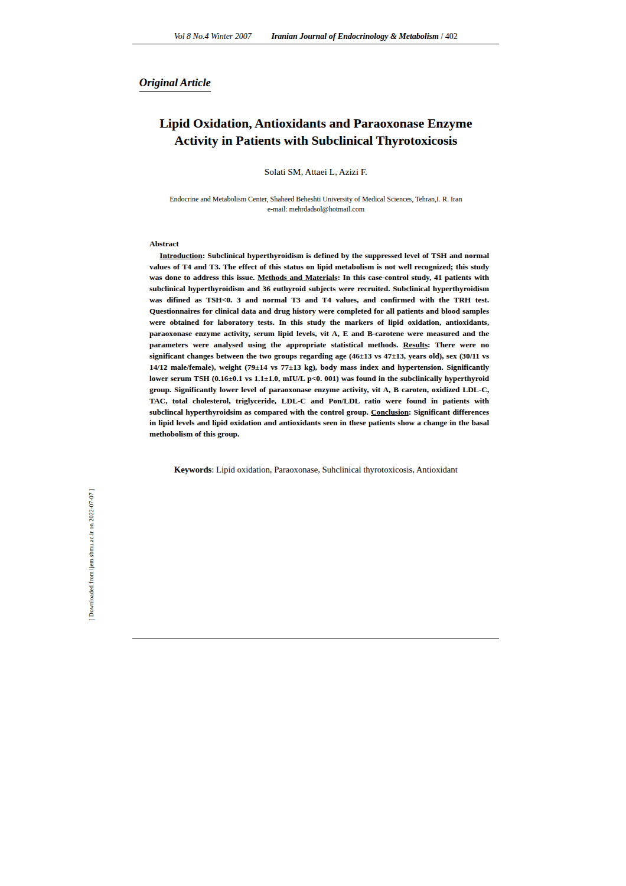Vol 8 No.4 Winter 2007 Iranian Journal of Endocrinology & Metabolism / 402
Original Article
Lipid Oxidation, Antioxidants and Paraoxonase Enzyme Activity in Patients with Subclinical Thyrotoxicosis
Solati SM, Attaei L, Azizi F.
Endocrine and Metabolism Center, Shaheed Beheshti University of Medical Sciences, Tehran,I. R. Iran e-mail: mehrdadsol@hotmail.com
Abstract
Introduction: Subclinical hyperthyroidism is defined by the suppressed level of TSH and normal values of T4 and T3. The effect of this status on lipid metabolism is not well recognized; this study was done to address this issue. Methods and Materials: In this case-control study, 41 patients with subclinical hyperthyroidism and 36 euthyroid subjects were recruited. Subclinical hyperthyroidism was difined as TSH<0. 3 and normal T3 and T4 values, and confirmed with the TRH test. Questionnaires for clinical data and drug history were completed for all patients and blood samples were obtained for laboratory tests. In this study the markers of lipid oxidation, antioxidants, paraoxonase enzyme activity, serum lipid levels, vit A, E and B-carotene were measured and the parameters were analysed using the appropriate statistical methods. Results: There were no significant changes between the two groups regarding age (46±13 vs 47±13, years old), sex (30/11 vs 14/12 male/female), weight (79±14 vs 77±13 kg), body mass index and hypertension. Significantly lower serum TSH (0.16±0.1 vs 1.1±1.0, mIU/L p<0. 001) was found in the subclinically hyperthyroid group. Significantly lower level of paraoxonase enzyme activity, vit A, B caroten, oxidized LDL-C, TAC, total cholesterol, triglyceride, LDL-C and Pon/LDL ratio were found in patients with subclincal hyperthyroidsim as compared with the control group. Conclusion: Significant differences in lipid levels and lipid oxidation and antioxidants seen in these patients show a change in the basal methobolism of this group.
Keywords: Lipid oxidation, Paraoxonase, Suhclinical thyrotoxicosis, Antioxidant
[ Downloaded from ijem.sbmu.ac.ir on 2022-07-07 ]